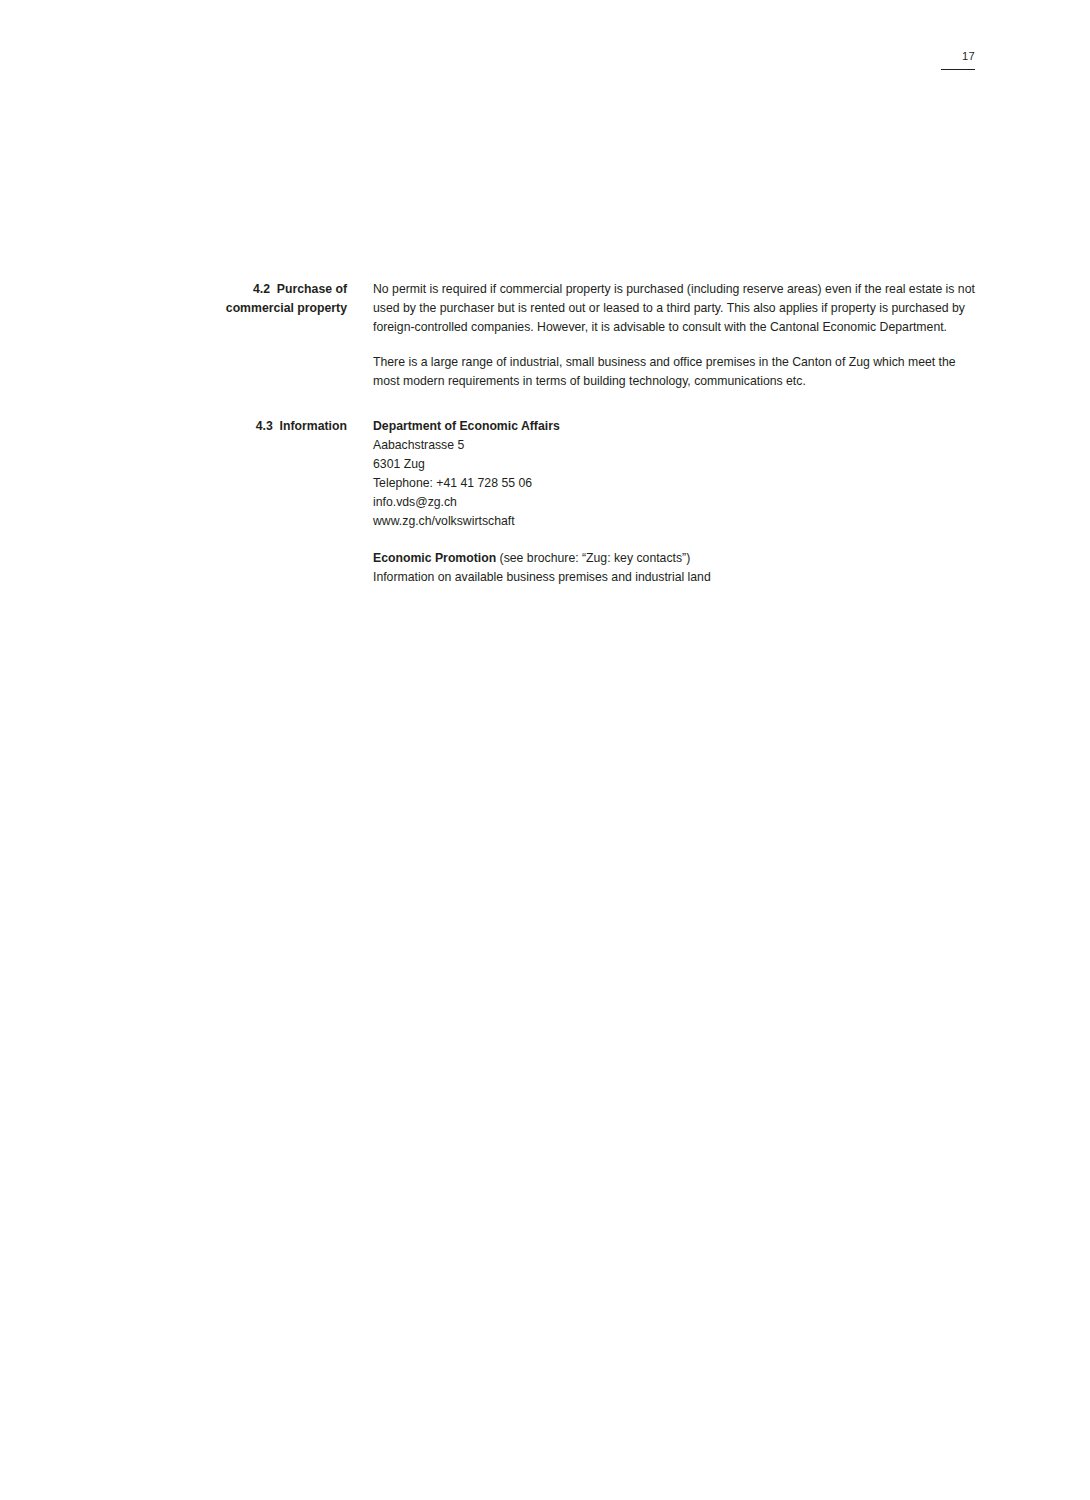17
4.2 Purchase of
commercial property
No permit is required if commercial property is purchased (including reserve areas) even if the real estate is not used by the purchaser but is rented out or leased to a third party. This also applies if property is purchased by foreign-controlled companies. However, it is advisable to consult with the Cantonal Economic Department.
There is a large range of industrial, small business and office premises in the Canton of Zug which meet the most modern requirements in terms of building technology, communications etc.
4.3 Information
Department of Economic Affairs
Aabachstrasse 5
6301 Zug
Telephone: +41 41 728 55 06
info.vds@zg.ch
www.zg.ch/volkswirtschaft
Economic Promotion (see brochure: “Zug: key contacts”)
Information on available business premises and industrial land